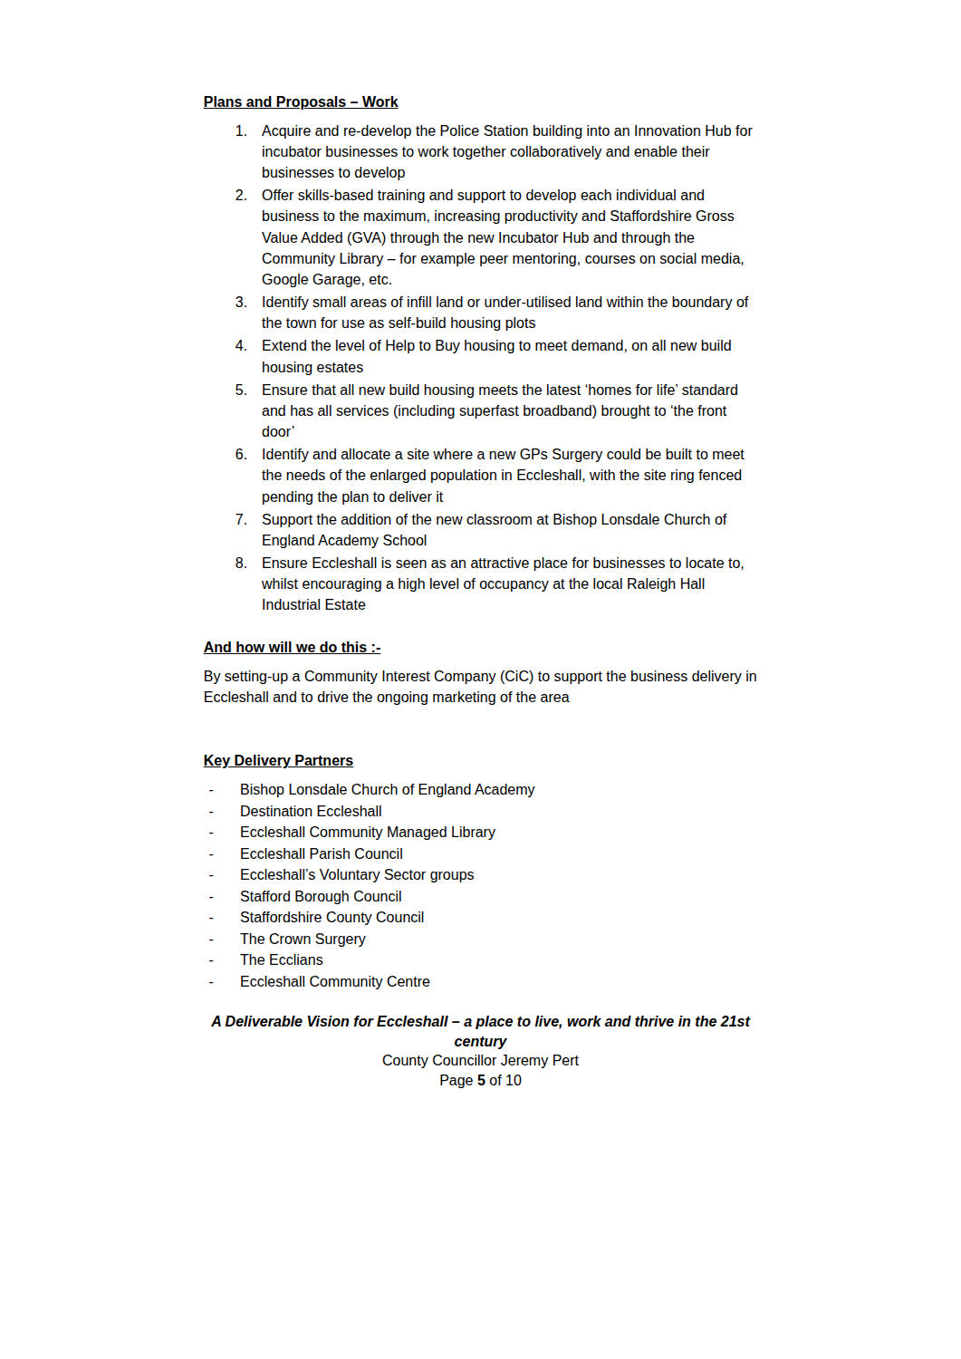Plans and Proposals – Work
Acquire and re-develop the Police Station building into an Innovation Hub for incubator businesses to work together collaboratively and enable their businesses to develop
Offer skills-based training and support to develop each individual and business to the maximum, increasing productivity and Staffordshire Gross Value Added (GVA) through the new Incubator Hub and through the Community Library – for example peer mentoring, courses on social media, Google Garage, etc.
Identify small areas of infill land or under-utilised land within the boundary of the town for use as self-build housing plots
Extend the level of Help to Buy housing to meet demand, on all new build housing estates
Ensure that all new build housing meets the latest ‘homes for life’ standard and has all services (including superfast broadband) brought to ‘the front door’
Identify and allocate a site where a new GPs Surgery could be built to meet the needs of the enlarged population in Eccleshall, with the site ring fenced pending the plan to deliver it
Support the addition of the new classroom at Bishop Lonsdale Church of England Academy School
Ensure Eccleshall is seen as an attractive place for businesses to locate to, whilst encouraging a high level of occupancy at the local Raleigh Hall Industrial Estate
And how will we do this :-
By setting-up a Community Interest Company (CiC) to support the business delivery in Eccleshall and to drive the ongoing marketing of the area
Key Delivery Partners
Bishop Lonsdale Church of England Academy
Destination Eccleshall
Eccleshall Community Managed Library
Eccleshall Parish Council
Eccleshall’s Voluntary Sector groups
Stafford Borough Council
Staffordshire County Council
The Crown Surgery
The Ecclians
Eccleshall Community Centre
A Deliverable Vision for Eccleshall – a place to live, work and thrive in the 21st century
County Councillor Jeremy Pert
Page 5 of 10